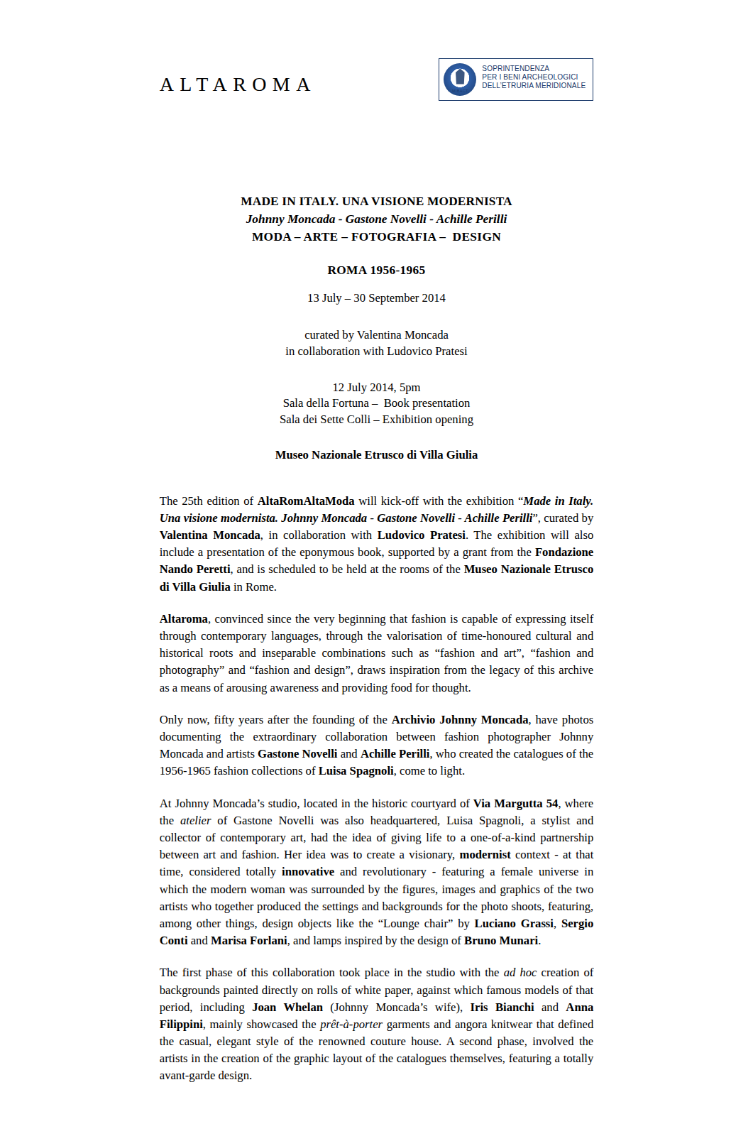ALTAROMA
SOPRINTENDENZA PER I BENI ARCHEOLOGICI DELL’ETRURIA MERIDIONALE
MADE IN ITALY. UNA VISIONE MODERNISTA
Johnny Moncada - Gastone Novelli - Achille Perilli
MODA – ARTE – FOTOGRAFIA – DESIGN
ROMA 1956-1965
13 July – 30 September 2014
curated by Valentina Moncada
in collaboration with Ludovico Pratesi
12 July 2014, 5pm
Sala della Fortuna – Book presentation
Sala dei Sette Colli – Exhibition opening
Museo Nazionale Etrusco di Villa Giulia
The 25th edition of AltaRomAltaModa will kick-off with the exhibition “Made in Italy. Una visione modernista. Johnny Moncada - Gastone Novelli - Achille Perilli”, curated by Valentina Moncada, in collaboration with Ludovico Pratesi. The exhibition will also include a presentation of the eponymous book, supported by a grant from the Fondazione Nando Peretti, and is scheduled to be held at the rooms of the Museo Nazionale Etrusco di Villa Giulia in Rome.
Altaroma, convinced since the very beginning that fashion is capable of expressing itself through contemporary languages, through the valorisation of time-honoured cultural and historical roots and inseparable combinations such as “fashion and art”, “fashion and photography” and “fashion and design”, draws inspiration from the legacy of this archive as a means of arousing awareness and providing food for thought.
Only now, fifty years after the founding of the Archivio Johnny Moncada, have photos documenting the extraordinary collaboration between fashion photographer Johnny Moncada and artists Gastone Novelli and Achille Perilli, who created the catalogues of the 1956-1965 fashion collections of Luisa Spagnoli, come to light.
At Johnny Moncada’s studio, located in the historic courtyard of Via Margutta 54, where the atelier of Gastone Novelli was also headquartered, Luisa Spagnoli, a stylist and collector of contemporary art, had the idea of giving life to a one-of-a-kind partnership between art and fashion. Her idea was to create a visionary, modernist context - at that time, considered totally innovative and revolutionary - featuring a female universe in which the modern woman was surrounded by the figures, images and graphics of the two artists who together produced the settings and backgrounds for the photo shoots, featuring, among other things, design objects like the “Lounge chair” by Luciano Grassi, Sergio Conti and Marisa Forlani, and lamps inspired by the design of Bruno Munari.
The first phase of this collaboration took place in the studio with the ad hoc creation of backgrounds painted directly on rolls of white paper, against which famous models of that period, including Joan Whelan (Johnny Moncada’s wife), Iris Bianchi and Anna Filippini, mainly showcased the prêt-à-porter garments and angora knitwear that defined the casual, elegant style of the renowned couture house. A second phase, involved the artists in the creation of the graphic layout of the catalogues themselves, featuring a totally avant-garde design.